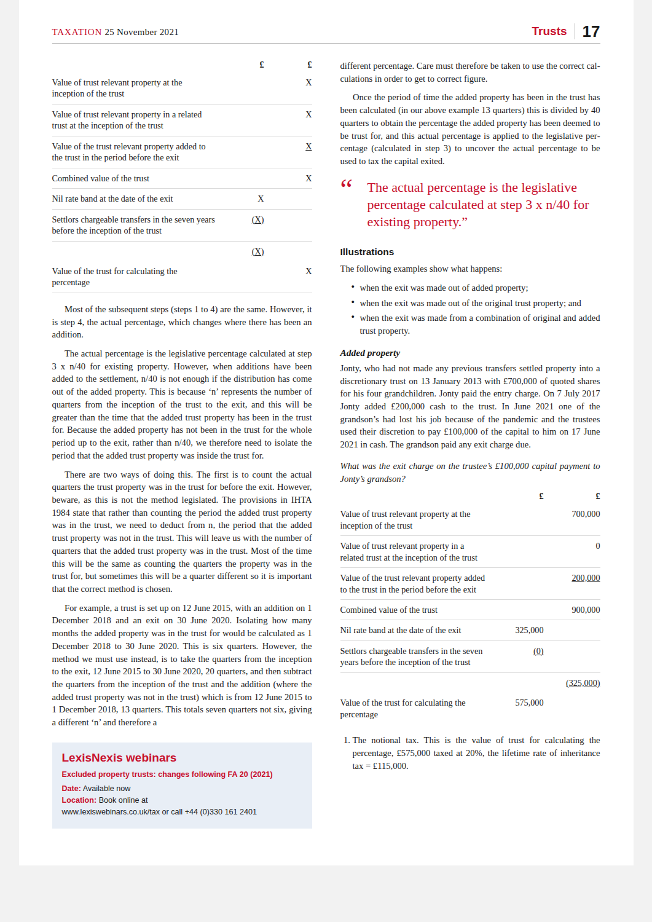TAXATION 25 November 2021
Trusts 17
| | £ | £ |
| --- | --- | --- |
| Value of trust relevant property at the inception of the trust | | X |
| Value of trust relevant property in a related trust at the inception of the trust | | X |
| Value of the trust relevant property added to the trust in the period before the exit | | X |
| Combined value of the trust | | X |
| Nil rate band at the date of the exit | X | |
| Settlors chargeable transfers in the seven years before the inception of the trust | (X) | |
| | (X) | |
| Value of the trust for calculating the percentage | | X |
Most of the subsequent steps (steps 1 to 4) are the same. However, it is step 4, the actual percentage, which changes where there has been an addition.
The actual percentage is the legislative percentage calculated at step 3 x n/40 for existing property. However, when additions have been added to the settlement, n/40 is not enough if the distribution has come out of the added property. This is because ‘n’ represents the number of quarters from the inception of the trust to the exit, and this will be greater than the time that the added trust property has been in the trust for. Because the added property has not been in the trust for the whole period up to the exit, rather than n/40, we therefore need to isolate the period that the added trust property was inside the trust for.
There are two ways of doing this. The first is to count the actual quarters the trust property was in the trust for before the exit. However, beware, as this is not the method legislated. The provisions in IHTA 1984 state that rather than counting the period the added trust property was in the trust, we need to deduct from n, the period that the added trust property was not in the trust. This will leave us with the number of quarters that the added trust property was in the trust. Most of the time this will be the same as counting the quarters the property was in the trust for, but sometimes this will be a quarter different so it is important that the correct method is chosen.
For example, a trust is set up on 12 June 2015, with an addition on 1 December 2018 and an exit on 30 June 2020. Isolating how many months the added property was in the trust for would be calculated as 1 December 2018 to 30 June 2020. This is six quarters. However, the method we must use instead, is to take the quarters from the inception to the exit, 12 June 2015 to 30 June 2020, 20 quarters, and then subtract the quarters from the inception of the trust and the addition (where the added trust property was not in the trust) which is from 12 June 2015 to 1 December 2018, 13 quarters. This totals seven quarters not six, giving a different ‘n’ and therefore a
LexisNexis webinars
Excluded property trusts: changes following FA 20 (2021)
Date: Available now
Location: Book online at
www.lexiswebinars.co.uk/tax or call +44 (0)330 161 2401
different percentage. Care must therefore be taken to use the correct calculations in order to get to correct figure.
Once the period of time the added property has been in the trust has been calculated (in our above example 13 quarters) this is divided by 40 quarters to obtain the percentage the added property has been deemed to be trust for, and this actual percentage is applied to the legislative percentage (calculated in step 3) to uncover the actual percentage to be used to tax the capital exited.
“ The actual percentage is the legislative percentage calculated at step 3 x n/40 for existing property.”
Illustrations
The following examples show what happens:
when the exit was made out of added property;
when the exit was made out of the original trust property; and
when the exit was made from a combination of original and added trust property.
Added property
Jonty, who had not made any previous transfers settled property into a discretionary trust on 13 January 2013 with £700,000 of quoted shares for his four grandchildren. Jonty paid the entry charge. On 7 July 2017 Jonty added £200,000 cash to the trust. In June 2021 one of the grandson’s had lost his job because of the pandemic and the trustees used their discretion to pay £100,000 of the capital to him on 17 June 2021 in cash. The grandson paid any exit charge due.
What was the exit charge on the trustee’s £100,000 capital payment to Jonty’s grandson?
| | £ | £ |
| --- | --- | --- |
| Value of trust relevant property at the inception of the trust | | 700,000 |
| Value of trust relevant property in a related trust at the inception of the trust | | 0 |
| Value of the trust relevant property added to the trust in the period before the exit | | 200,000 |
| Combined value of the trust | | 900,000 |
| Nil rate band at the date of the exit | 325,000 | |
| Settlors chargeable transfers in the seven years before the inception of the trust | (0) | |
| | | (325,000) |
| Value of the trust for calculating the percentage | 575,000 | |
The notional tax. This is the value of trust for calculating the percentage, £575,000 taxed at 20%, the lifetime rate of inheritance tax = £115,000.